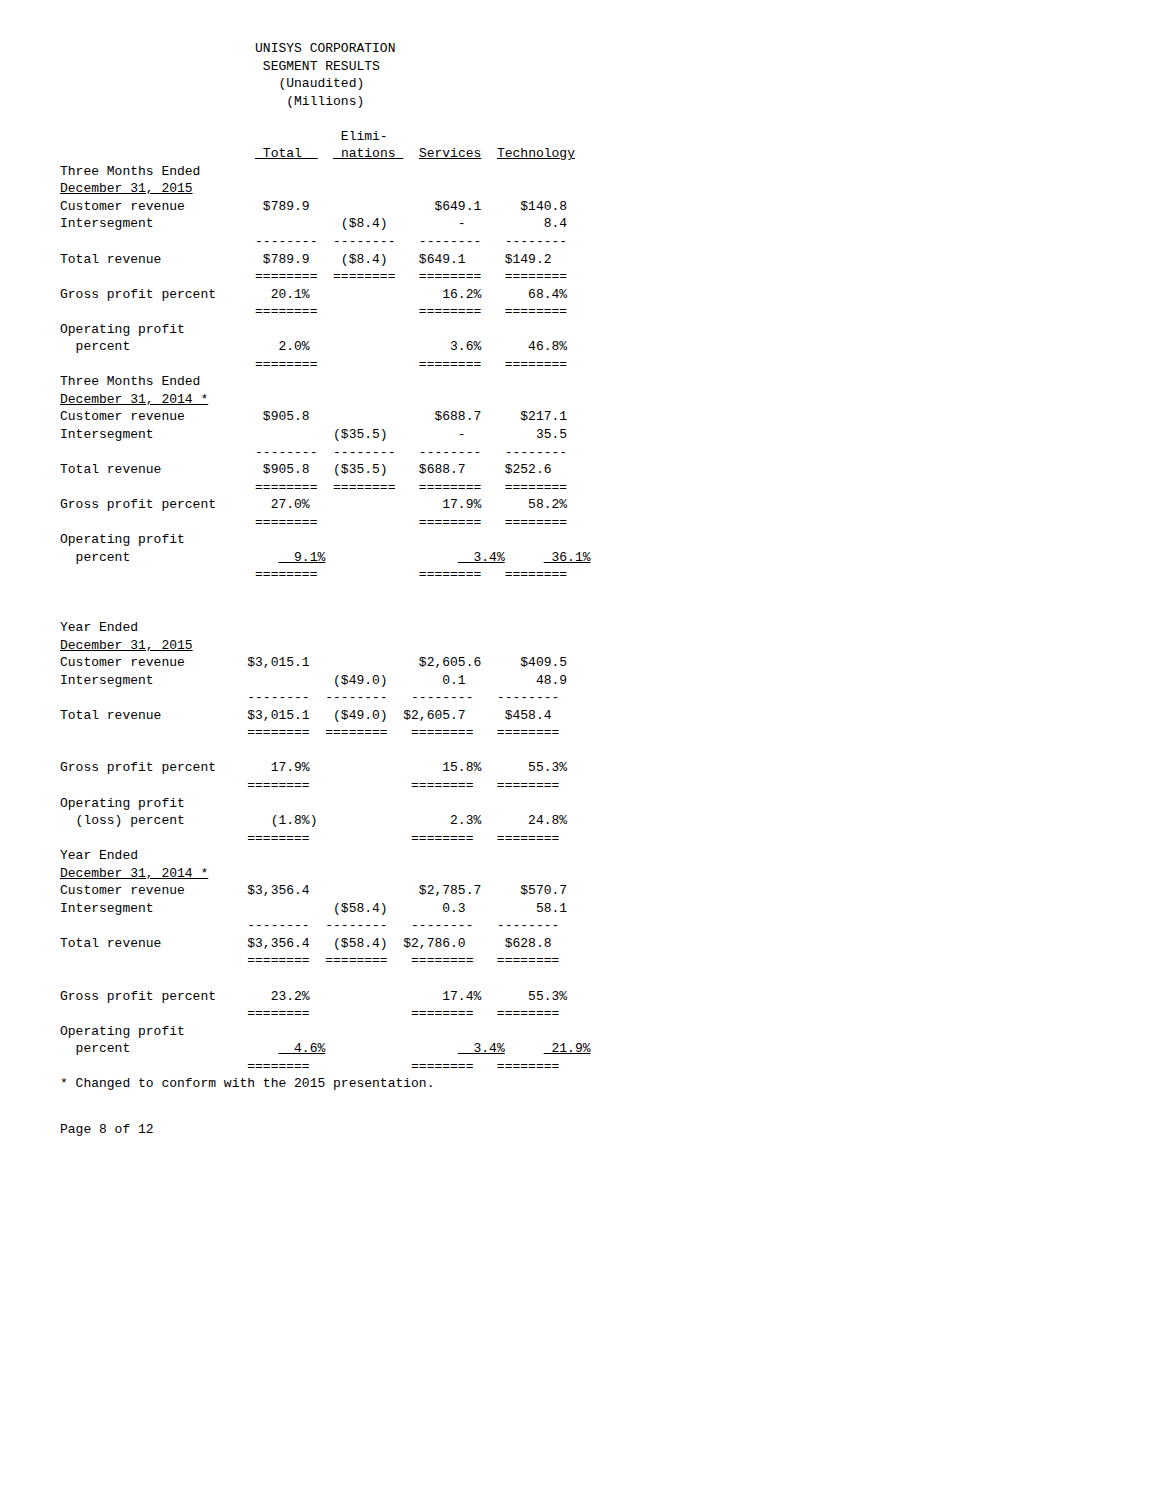UNISYS CORPORATION
                          SEGMENT RESULTS
                            (Unaudited)
                             (Millions)

                                    Elimi-
                         _Total__  _nations_  Services  Technology
Three Months Ended
December 31, 2015
Customer revenue          $789.9                $649.1     $140.8
Intersegment                        ($8.4)         -          8.4
                         --------  --------   --------   --------
Total revenue             $789.9    ($8.4)    $649.1     $149.2
                         ========  ========   ========   ========
Gross profit percent       20.1%                 16.2%      68.4%
                         ========             ========   ========
Operating profit
  percent                   2.0%                  3.6%      46.8%
                         ========             ========   ========
Three Months Ended
December 31, 2014 *
Customer revenue          $905.8                $688.7     $217.1
Intersegment                       ($35.5)         -         35.5
                         --------  --------   --------   --------
Total revenue             $905.8   ($35.5)    $688.7     $252.6
                         ========  ========   ========   ========
Gross profit percent       27.0%                 17.9%      58.2%
                         ========             ========   ========
Operating profit
  percent                     9.1%                   3.4%      36.1%
                         ========             ========   ========


Year Ended
December 31, 2015
Customer revenue        $3,015.1              $2,605.6     $409.5
Intersegment                       ($49.0)       0.1         48.9
                        --------  --------   --------   --------
Total revenue           $3,015.1   ($49.0)  $2,605.7     $458.4
                        ========  ========   ========   ========

Gross profit percent       17.9%                 15.8%      55.3%
                        ========             ========   ========
Operating profit
  (loss) percent           (1.8%)                 2.3%      24.8%
                        ========             ========   ========
Year Ended
December 31, 2014 *
Customer revenue        $3,356.4              $2,785.7     $570.7
Intersegment                       ($58.4)       0.3         58.1
                        --------  --------   --------   --------
Total revenue           $3,356.4   ($58.4)  $2,786.0     $628.8
                        ========  ========   ========   ========

Gross profit percent       23.2%                 17.4%      55.3%
                        ========             ========   ========
Operating profit
  percent                     4.6%                   3.4%      21.9%
                        ========             ========   ========
* Changed to conform with the 2015 presentation.
Page 8 of 12